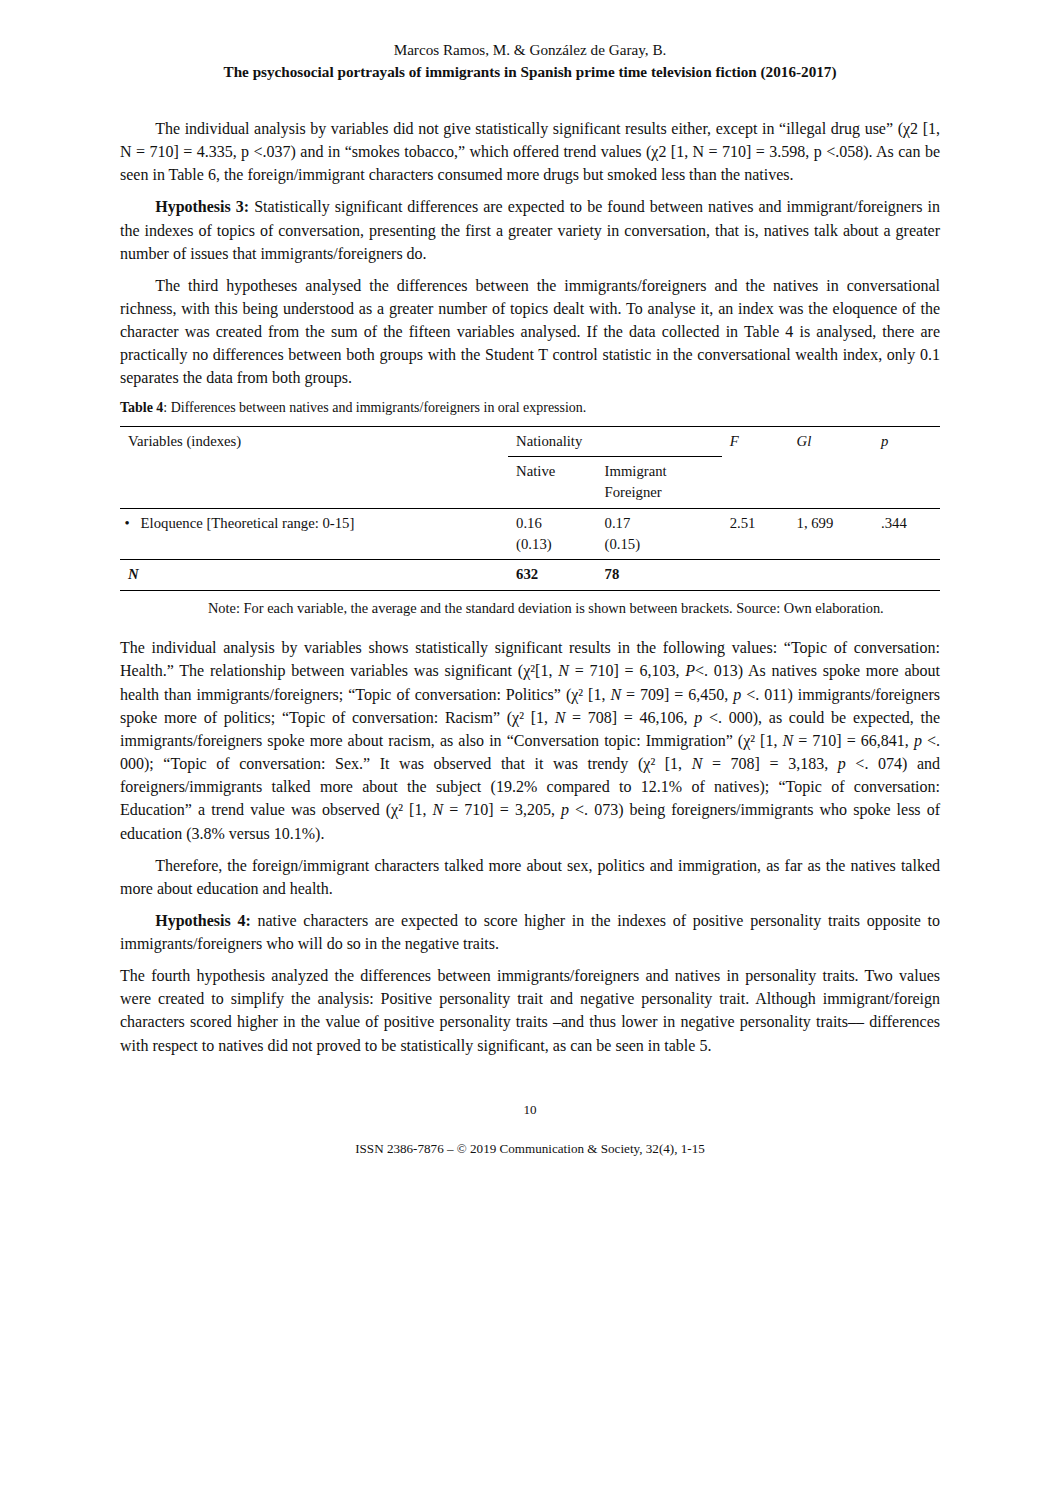Marcos Ramos, M. & González de Garay, B.
The psychosocial portrayals of immigrants in Spanish prime time television fiction (2016-2017)
The individual analysis by variables did not give statistically significant results either, except in “illegal drug use” (χ2 [1, N = 710] = 4.335, p <.037) and in “smokes tobacco,” which offered trend values (χ2 [1, N = 710] = 3.598, p <.058). As can be seen in Table 6, the foreign/immigrant characters consumed more drugs but smoked less than the natives.
Hypothesis 3: Statistically significant differences are expected to be found between natives and immigrant/foreigners in the indexes of topics of conversation, presenting the first a greater variety in conversation, that is, natives talk about a greater number of issues that immigrants/foreigners do.
The third hypotheses analysed the differences between the immigrants/foreigners and the natives in conversational richness, with this being understood as a greater number of topics dealt with. To analyse it, an index was the eloquence of the character was created from the sum of the fifteen variables analysed. If the data collected in Table 4 is analysed, there are practically no differences between both groups with the Student T control statistic in the conversational wealth index, only 0.1 separates the data from both groups.
Table 4 : Differences between natives and immigrants/foreigners in oral expression.
| Variables (indexes) | Nationality | F | Gl | p |
| --- | --- | --- | --- | --- |
| Native | Immigrant Foreigner |
| Eloquence [Theoretical range: 0-15] | 0.16 (0.13) | 0.17 (0.15) | 2.51 | 1, 699 | .344 |
| N | 632 | 78 | | | |
Note: For each variable, the average and the standard deviation is shown between brackets. Source: Own elaboration.
The individual analysis by variables shows statistically significant results in the following values: “Topic of conversation: Health.” The relationship between variables was significant (χ²[1, N = 710] = 6,103, P<. 013) As natives spoke more about health than immigrants/foreigners; “Topic of conversation: Politics” (χ² [1, N = 709] = 6,450, p <. 011) immigrants/foreigners spoke more of politics; “Topic of conversation: Racism” (χ² [1, N = 708] = 46,106, p <. 000), as could be expected, the immigrants/foreigners spoke more about racism, as also in “Conversation topic: Immigration” (χ² [1, N = 710] = 66,841, p <. 000); “Topic of conversation: Sex.” It was observed that it was trendy (χ² [1, N = 708] = 3,183, p <. 074) and foreigners/immigrants talked more about the subject (19.2% compared to 12.1% of natives); “Topic of conversation: Education” a trend value was observed (χ² [1, N = 710] = 3,205, p <. 073) being foreigners/immigrants who spoke less of education (3.8% versus 10.1%).
Therefore, the foreign/immigrant characters talked more about sex, politics and immigration, as far as the natives talked more about education and health.
Hypothesis 4: native characters are expected to score higher in the indexes of positive personality traits opposite to immigrants/foreigners who will do so in the negative traits.
The fourth hypothesis analyzed the differences between immigrants/foreigners and natives in personality traits. Two values were created to simplify the analysis: Positive personality trait and negative personality trait. Although immigrant/foreign characters scored higher in the value of positive personality traits –and thus lower in negative personality traits–– differences with respect to natives did not proved to be statistically significant, as can be seen in table 5.
10
ISSN 2386-7876 – © 2019 Communication & Society, 32(4), 1-15